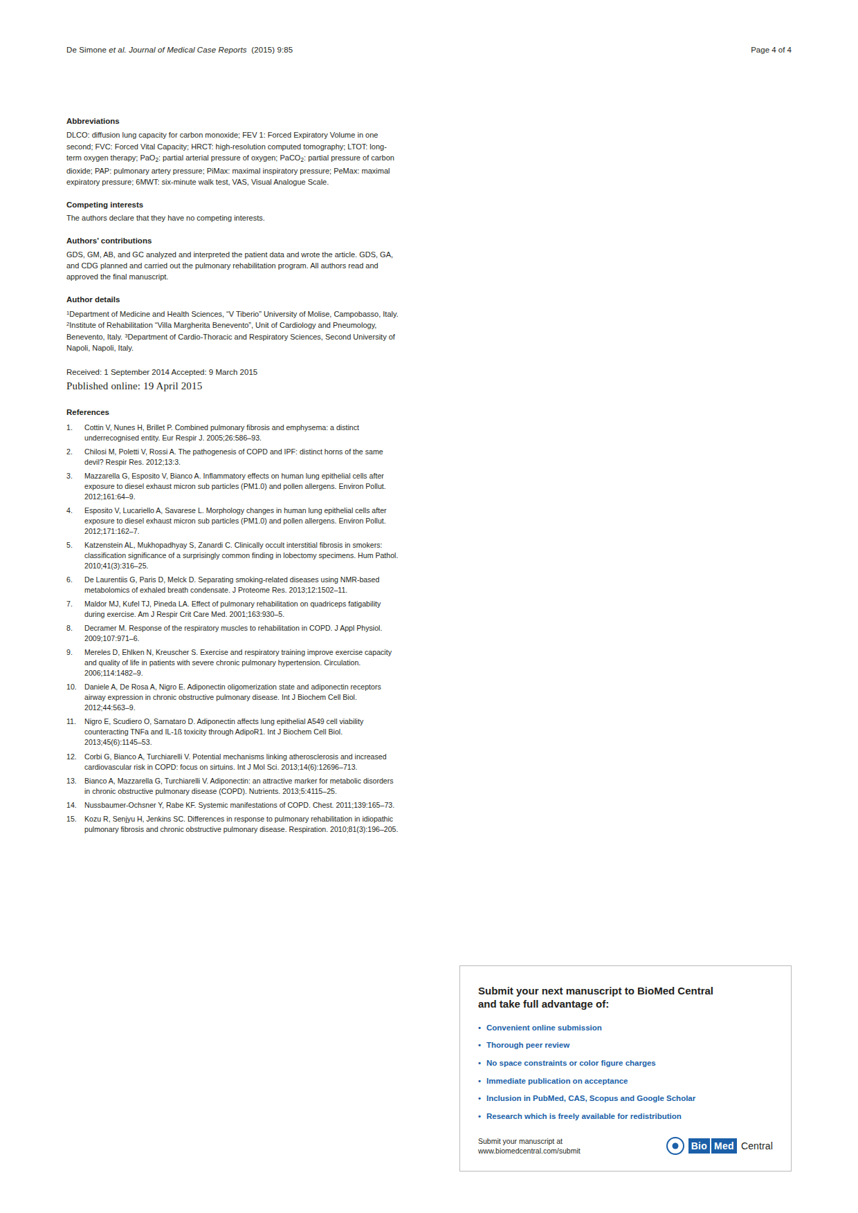De Simone et al. Journal of Medical Case Reports (2015) 9:85
Page 4 of 4
Abbreviations
DLCO: diffusion lung capacity for carbon monoxide; FEV 1: Forced Expiratory Volume in one second; FVC: Forced Vital Capacity; HRCT: high-resolution computed tomography; LTOT: long-term oxygen therapy; PaO2: partial arterial pressure of oxygen; PaCO2: partial pressure of carbon dioxide; PAP: pulmonary artery pressure; PiMax: maximal inspiratory pressure; PeMax: maximal expiratory pressure; 6MWT: six-minute walk test, VAS, Visual Analogue Scale.
Competing interests
The authors declare that they have no competing interests.
Authors’ contributions
GDS, GM, AB, and GC analyzed and interpreted the patient data and wrote the article. GDS, GA, and CDG planned and carried out the pulmonary rehabilitation program. All authors read and approved the final manuscript.
Author details
1Department of Medicine and Health Sciences, “V Tiberio” University of Molise, Campobasso, Italy. 2Institute of Rehabilitation “Villa Margherita Benevento”, Unit of Cardiology and Pneumology, Benevento, Italy. 3Department of Cardio-Thoracic and Respiratory Sciences, Second University of Napoli, Napoli, Italy.
Received: 1 September 2014 Accepted: 9 March 2015
Published online: 19 April 2015
References
Cottin V, Nunes H, Brillet P. Combined pulmonary fibrosis and emphysema: a distinct underrecognised entity. Eur Respir J. 2005;26:586–93.
Chilosi M, Poletti V, Rossi A. The pathogenesis of COPD and IPF: distinct horns of the same devil? Respir Res. 2012;13:3.
Mazzarella G, Esposito V, Bianco A. Inflammatory effects on human lung epithelial cells after exposure to diesel exhaust micron sub particles (PM1.0) and pollen allergens. Environ Pollut. 2012;161:64–9.
Esposito V, Lucariello A, Savarese L. Morphology changes in human lung epithelial cells after exposure to diesel exhaust micron sub particles (PM1.0) and pollen allergens. Environ Pollut. 2012;171:162–7.
Katzenstein AL, Mukhopadhyay S, Zanardi C. Clinically occult interstitial fibrosis in smokers: classification significance of a surprisingly common finding in lobectomy specimens. Hum Pathol. 2010;41(3):316–25.
De Laurentiis G, Paris D, Melck D. Separating smoking-related diseases using NMR-based metabolomics of exhaled breath condensate. J Proteome Res. 2013;12:1502–11.
Maldor MJ, Kufel TJ, Pineda LA. Effect of pulmonary rehabilitation on quadriceps fatigability during exercise. Am J Respir Crit Care Med. 2001;163:930–5.
Decramer M. Response of the respiratory muscles to rehabilitation in COPD. J Appl Physiol. 2009;107:971–6.
Mereles D, Ehlken N, Kreuscher S. Exercise and respiratory training improve exercise capacity and quality of life in patients with severe chronic pulmonary hypertension. Circulation. 2006;114:1482–9.
Daniele A, De Rosa A, Nigro E. Adiponectin oligomerization state and adiponectin receptors airway expression in chronic obstructive pulmonary disease. Int J Biochem Cell Biol. 2012;44:563–9.
Nigro E, Scudiero O, Sarnataro D. Adiponectin affects lung epithelial A549 cell viability counteracting TNFa and IL-1ß toxicity through AdipoR1. Int J Biochem Cell Biol. 2013;45(6):1145–53.
Corbi G, Bianco A, Turchiarelli V. Potential mechanisms linking atherosclerosis and increased cardiovascular risk in COPD: focus on sirtuins. Int J Mol Sci. 2013;14(6):12696–713.
Bianco A, Mazzarella G, Turchiarelli V. Adiponectin: an attractive marker for metabolic disorders in chronic obstructive pulmonary disease (COPD). Nutrients. 2013;5:4115–25.
Nussbaumer-Ochsner Y, Rabe KF. Systemic manifestations of COPD. Chest. 2011;139:165–73.
Kozu R, Senjyu H, Jenkins SC. Differences in response to pulmonary rehabilitation in idiopathic pulmonary fibrosis and chronic obstructive pulmonary disease. Respiration. 2010;81(3):196–205.
Submit your next manuscript to BioMed Central
and take full advantage of:
Convenient online submission
Thorough peer review
No space constraints or color figure charges
Immediate publication on acceptance
Inclusion in PubMed, CAS, Scopus and Google Scholar
Research which is freely available for redistribution
Submit your manuscript at
www.biomedcentral.com/submit
Bio Med
Central